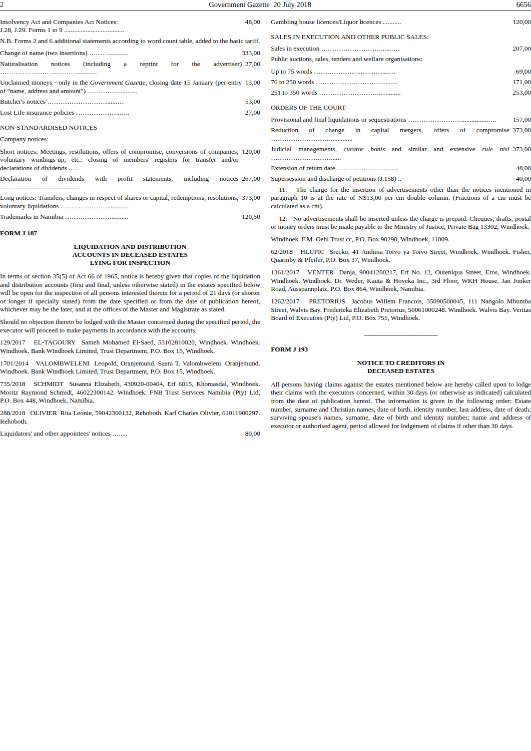2 Government Gazette 20 July 2018 6656
Insolvency Act and Companies Act Notices:
J.28, J.29. Forms 1 to 9 .................................... 48,00
N.B. Forms 2 and 6 additional statements according to word count table, added to the basic tariff.
Change of name (two insertions) …....…........... 333,00
Naturalisation notices (including a reprint for the advertiser) …………………….....……............. 27,00
Unclaimed moneys - only in the Government Gazette, closing date 15 January (per entry of "name, address and amount") …………….......... 13,00
Butcher's notices ………………………......… 53,00
Lost Life insurance policies ………………..….. 27,00
Non-standardised notices
Company notices:
Short notices: Meetings, resolutions, offers of compromise, conversions of companies, voluntary windings-up, etc.: closing of members' registers for transfer and/or declarations of dividends ..… 120,00
Declaration of dividends with profit statements, including notices …………......………............. 267,00
Long notices: Transfers, changes in respect of shares or capital, redemptions, resolutions, voluntary liquidations …………………............. 373,00
Trademarks in Namibia ………………….......... 120,50
FORM J 187
Liquidation and Distribution
Accounts in Deceased Estates
Lying for Inspection
In terms of section 35(5) of Act 66 of 1965, notice is hereby given that copies of the liquidation and distribution accounts (first and final, unless otherwise stated) in the estates specified below will be open for the inspection of all persons interested therein for a period of 21 days (or shorter or longer if specially stated) from the date specified or from the date of publication hereof, whichever may be the later, and at the offices of the Master and Magistrate as stated.
Should no objection thereto be lodged with the Master concerned during the specified period, the executor will proceed to make payments in accordance with the accounts.
129/2017 EL-TAGOURY Sameh Mohamed El-Saed, 53102810020, Windhoek. Windhoek. Windhoek. Bank Windhoek Limited, Trust Department, P.O. Box 15, Windhoek.
1701/2014 VALOMBWELENI Leopold, Oranjemund. Saara T. Valombweleni. Oranjemund. Windhoek. Bank Windhoek Limited, Trust Department, P.O. Box 15, Windhoek.
735/2018 SCHMIDT Susanna Elizabeth, 430920-00404, Erf 6015, Khomasdal, Windhoek. Moritz Raymond Schmidt, 46022300142. Windhoek. FNB Trust Services Namibia (Pty) Ltd, P.O. Box 448, Windhoek, Namibia.
288/2018 OLIVIER Rita Leonie, 59042300132, Rehoboth. Karl Charles Olivier, 61011900297. Rehoboth.
Liquidators' and other appointees' notices …..... 80,00
Gambling house licences/Liquor licences ........... 120,00
Sales in execution and other public sales:
Sales in execution ………………………......…. 207,00
Public auctions, sales, tenders and welfare organisations:
Up to 75 words …………………….……....… 69,00
76 to 250 words …………………………......... 171,00
251 to 350 words ……………………….…........ 253,00
Orders of the Court
Provisional and final liquidations or sequestrations ……………………................…. 157,00
Reduction of change in capital mergers, offers of compromise ………………………............. 373,00
Judicial managements, curator bonis and similar and extensive rule nisi ………………………...... 373,00
Extension of return date …………………......... 48,00
Supersession and discharge of petitions (J.158) .. 40,00
11. The charge for the insertion of advertisements other than the notices mentioned in paragraph 10 is at the rate of N$13,00 per cm double column. (Fractions of a cm must be calculated as a cm).
12. No advertisements shall be inserted unless the charge is prepaid. Cheques, drafts, postal or money orders must be made payable to the Ministry of Justice, Private Bag 13302, Windhoek.
Windhoek. F.M. Oehl Trust cc, P.O. Box 90290, Windhoek, 11009.
62/2018 HLUPIC Srecko, 41 Andima Toivo ya Toivo Street, Windhoek. Windhoek. Fisher, Quarmby & Pfeifer, P.O. Box 37, Windhoek.
1361/2017 VENTER Danja, 90041200217, Erf No. 12, Outeniqua Street, Eros, Windhoek. Windhoek. Windhoek. Dr. Weder, Kauta & Hoveka Inc., 3rd Floor, WKH House, Jan Jonker Road, Ausspannplatz, P.O. Box 864, Windhoek, Namibia.
1262/2017 PRETORIUS Jacobus Willem Francois, 35090500045, 111 Nangolo Mbumba Street, Walvis Bay. Frederieka Elizabeth Pretorius, 50061000248. Windhoek. Walvis Bay. Veritas Board of Executors (Pty) Ltd, P.O. Box 755, Windhoek.
FORM J 193
Notice to Creditors in
Deceased Estates
All persons having claims against the estates mentioned below are hereby called upon to lodge their claims with the executors concerned, within 30 days (or otherwise as indicated) calculated from the date of publication hereof. The information is given in the following order: Estate number, surname and Christian names, date of birth, identity number, last address, date of death; surviving spouse's names, surname, date of birth and identity number; name and address of executor or authorised agent, period allowed for lodgement of claims if other than 30 days.